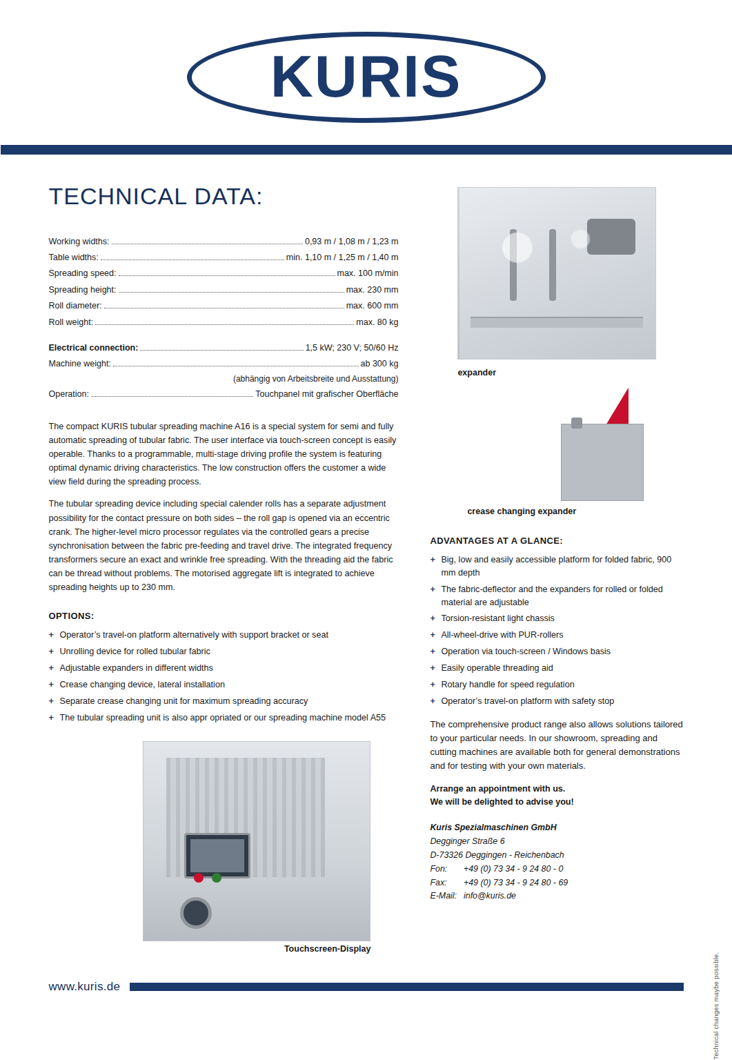KURIS
TECHNICAL DATA:
Working widths:
0,93 m / 1,08 m / 1,23 m
Table widths:
min. 1,10 m / 1,25 m / 1,40 m
Spreading speed:
max. 100 m/min
Spreading height:
max. 230 mm
Roll diameter:
max. 600 mm
Roll weight:
max. 80 kg
Electrical connection:
1,5 kW; 230 V; 50/60 Hz
Machine weight:
ab 300 kg
(abhängig von Arbeitsbreite und Ausstattung)
Operation:
Touchpanel mit grafischer Oberfläche
The compact KURIS tubular spreading machine A16 is a special system for semi and fully automatic spreading of tubular fabric. The user interface via touch-screen concept is easily operable. Thanks to a programmable, multi-stage driving profile the system is featuring optimal dynamic driving characteristics. The low construction offers the customer a wide view field during the spreading process.
The tubular spreading device including special calender rolls has a separate adjustment possibility for the contact pressure on both sides – the roll gap is opened via an eccentric crank. The higher-level micro processor regulates via the controlled gears a precise synchronisation between the fabric pre-feeding and travel drive. The integrated frequency transformers secure an exact and wrinkle free spreading. With the threading aid the fabric can be thread without problems. The motorised aggregate lift is integrated to achieve spreading heights up to 230 mm.
Options:
Operator’s travel-on platform alternatively with support bracket or seat
Unrolling device for rolled tubular fabric
Adjustable expanders in different widths
Crease changing device, lateral installation
Separate crease changing unit for maximum spreading accuracy
The tubular spreading unit is also appr opriated or our spreading machine model A55
Touchscreen-Display
expander
crease changing expander
Advantages at a glance:
Big, low and easily accessible platform for folded fabric, 900 mm depth
The fabric-deflector and the expanders for rolled or folded material are adjustable
Torsion-resistant light chassis
All-wheel-drive with PUR-rollers
Operation via touch-screen / Windows basis
Easily operable threading aid
Rotary handle for speed regulation
Operator’s travel-on platform with safety stop
The comprehensive product range also allows solutions tailored to your particular needs. In our showroom, spreading and cutting machines are available both for general demonstrations and for testing with your own materials.
Arrange an appointment with us.
We will be delighted to advise you!
Kuris Spezialmaschinen GmbH
Degginger Straße 6
D-73326 Deggingen - Reichenbach
| Fon: | +49 (0) 73 34 - 9 24 80 - 0 |
| Fax: | +49 (0) 73 34 - 9 24 80 - 69 |
| E-Mail: | info@kuris.de |
Technical changes maybe possible.
www.kuris.de